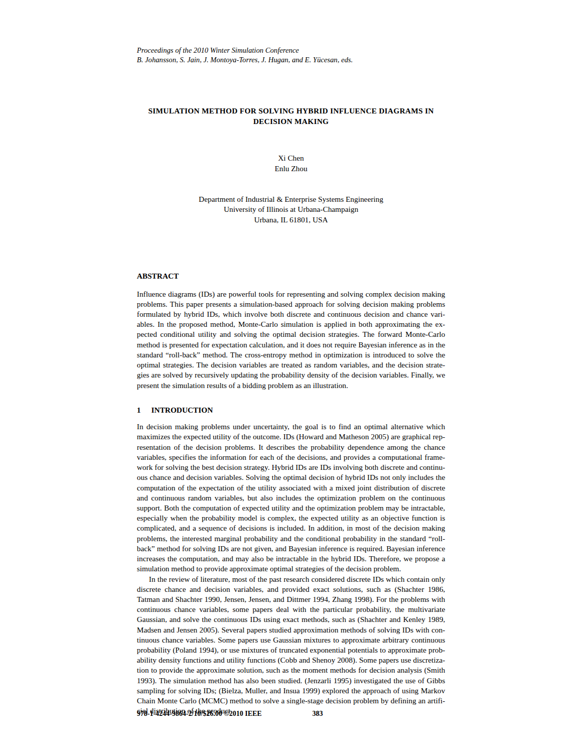Proceedings of the 2010 Winter Simulation Conference
B. Johansson, S. Jain, J. Montoya-Torres, J. Hugan, and E. Yücesan, eds.
Simulation Method for Solving Hybrid Influence Diagrams in Decision Making
Xi Chen
Enlu Zhou
Department of Industrial & Enterprise Systems Engineering
University of Illinois at Urbana-Champaign
Urbana, IL 61801, USA
Abstract
Influence diagrams (IDs) are powerful tools for representing and solving complex decision making problems. This paper presents a simulation-based approach for solving decision making problems formulated by hybrid IDs, which involve both discrete and continuous decision and chance variables. In the proposed method, Monte-Carlo simulation is applied in both approximating the expected conditional utility and solving the optimal decision strategies. The forward Monte-Carlo method is presented for expectation calculation, and it does not require Bayesian inference as in the standard “roll-back” method. The cross-entropy method in optimization is introduced to solve the optimal strategies. The decision variables are treated as random variables, and the decision strategies are solved by recursively updating the probability density of the decision variables. Finally, we present the simulation results of a bidding problem as an illustration.
1 Introduction
In decision making problems under uncertainty, the goal is to find an optimal alternative which maximizes the expected utility of the outcome. IDs (Howard and Matheson 2005) are graphical representation of the decision problems. It describes the probability dependence among the chance variables, specifies the information for each of the decisions, and provides a computational framework for solving the best decision strategy. Hybrid IDs are IDs involving both discrete and continuous chance and decision variables. Solving the optimal decision of hybrid IDs not only includes the computation of the expectation of the utility associated with a mixed joint distribution of discrete and continuous random variables, but also includes the optimization problem on the continuous support. Both the computation of expected utility and the optimization problem may be intractable, especially when the probability model is complex, the expected utility as an objective function is complicated, and a sequence of decisions is included. In addition, in most of the decision making problems, the interested marginal probability and the conditional probability in the standard “roll-back” method for solving IDs are not given, and Bayesian inference is required. Bayesian inference increases the computation, and may also be intractable in the hybrid IDs. Therefore, we propose a simulation method to provide approximate optimal strategies of the decision problem.
In the review of literature, most of the past research considered discrete IDs which contain only discrete chance and decision variables, and provided exact solutions, such as (Shachter 1986, Tatman and Shachter 1990, Jensen, Jensen, and Dittmer 1994, Zhang 1998). For the problems with continuous chance variables, some papers deal with the particular probability, the multivariate Gaussian, and solve the continuous IDs using exact methods, such as (Shachter and Kenley 1989, Madsen and Jensen 2005). Several papers studied approximation methods of solving IDs with continuous chance variables. Some papers use Gaussian mixtures to approximate arbitrary continuous probability (Poland 1994), or use mixtures of truncated exponential potentials to approximate probability density functions and utility functions (Cobb and Shenoy 2008). Some papers use discretization to provide the approximate solution, such as the moment methods for decision analysis (Smith 1993). The simulation method has also been studied. (Jenzarli 1995) investigated the use of Gibbs sampling for solving IDs; (Bielza, Muller, and Insua 1999) explored the approach of using Markov Chain Monte Carlo (MCMC) method to solve a single-stage decision problem by defining an artificial distribution of the product
978-1-4244-9864-2/10/$26.00 ©2010 IEEE 383